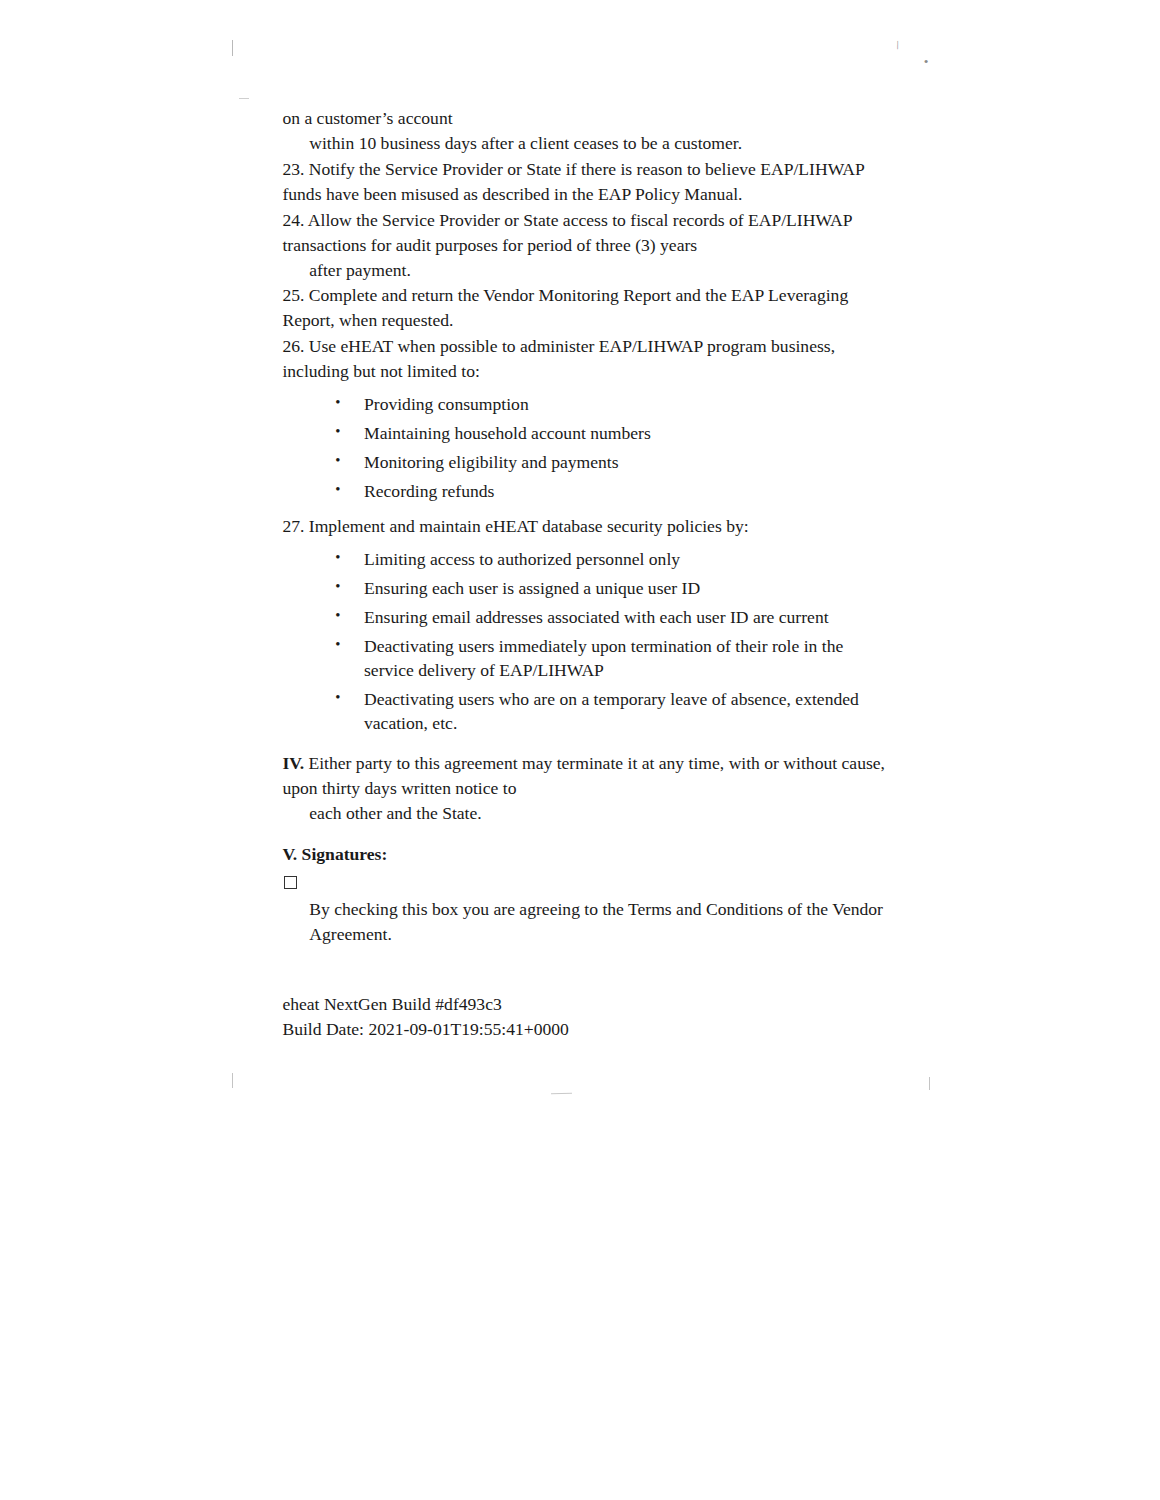/
•
on a customer’s account
within 10 business days after a client ceases to be a customer.
23. Notify the Service Provider or State if there is reason to believe EAP/LIHWAP funds have been misused as described in the EAP Policy Manual.
24. Allow the Service Provider or State access to fiscal records of EAP/LIHWAP transactions for audit purposes for period of three (3) years
after payment.
25. Complete and return the Vendor Monitoring Report and the EAP Leveraging Report, when requested.
26. Use eHEAT when possible to administer EAP/LIHWAP program business, including but not limited to:
Providing consumption
Maintaining household account numbers
Monitoring eligibility and payments
Recording refunds
27. Implement and maintain eHEAT database security policies by:
Limiting access to authorized personnel only
Ensuring each user is assigned a unique user ID
Ensuring email addresses associated with each user ID are current
Deactivating users immediately upon termination of their role in the service delivery of EAP/LIHWAP
Deactivating users who are on a temporary leave of absence, extended vacation, etc.
IV. Either party to this agreement may terminate it at any time, with or without cause, upon thirty days written notice to
each other and the State.
V. Signatures:
By checking this box you are agreeing to the Terms and Conditions of the Vendor Agreement.
eheat NextGen Build #df493c3
Build Date: 2021-09-01T19:55:41+0000